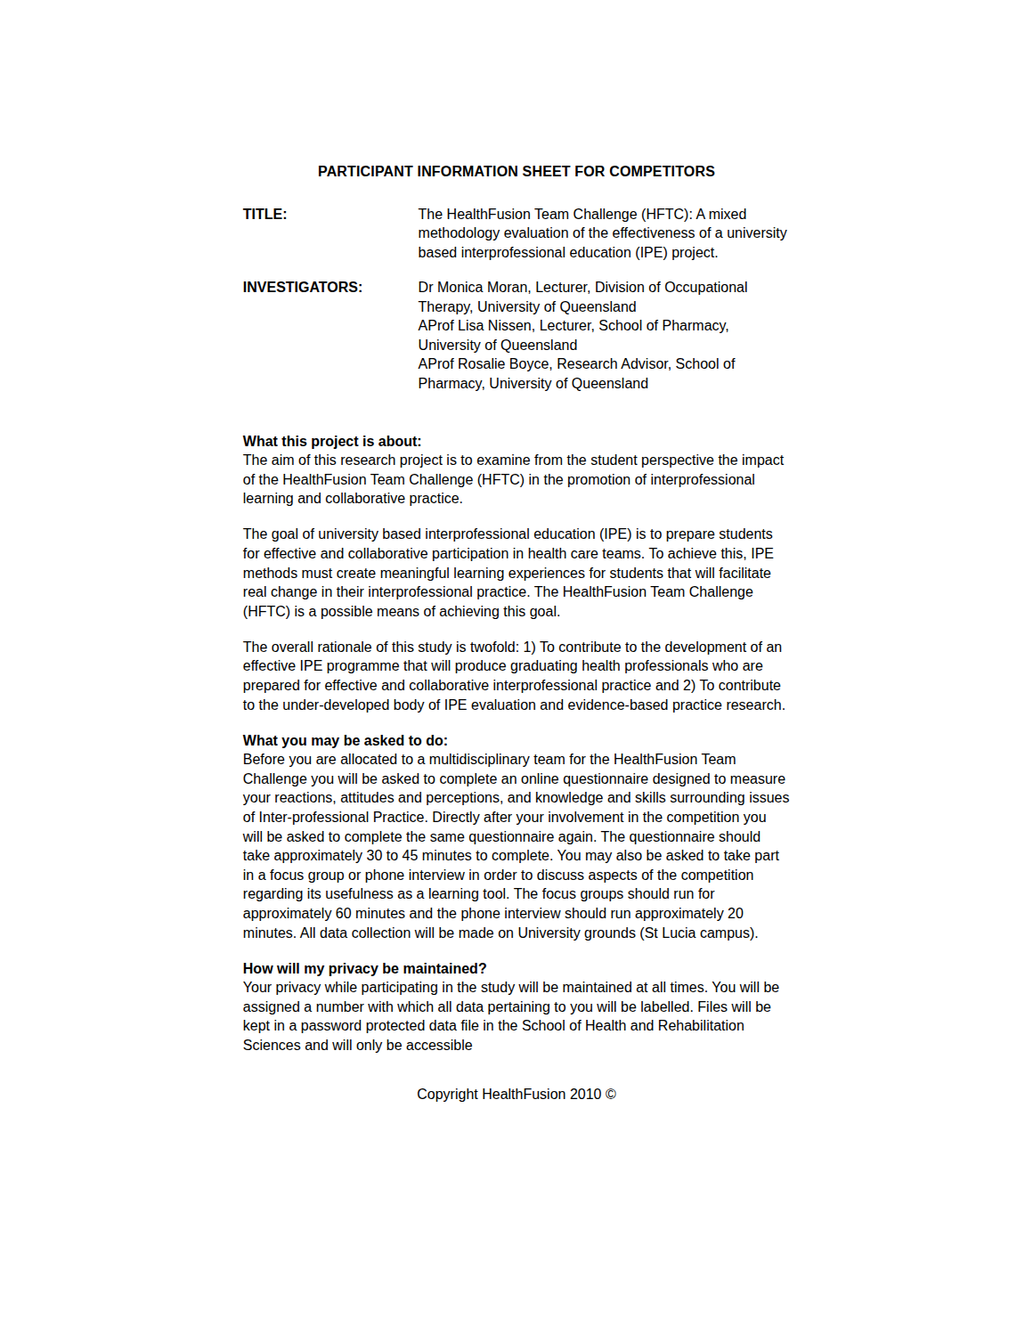PARTICIPANT INFORMATION SHEET FOR COMPETITORS
| TITLE: | The HealthFusion Team Challenge (HFTC): A mixed methodology evaluation of the effectiveness of a university based interprofessional education (IPE) project. |
| INVESTIGATORS: | Dr Monica Moran, Lecturer, Division of Occupational Therapy, University of Queensland AProf Lisa Nissen, Lecturer, School of Pharmacy, University of Queensland AProf Rosalie Boyce, Research Advisor, School of Pharmacy, University of Queensland |
What this project is about:
The aim of this research project is to examine from the student perspective the impact of the HealthFusion Team Challenge (HFTC) in the promotion of interprofessional learning and collaborative practice.
The goal of university based interprofessional education (IPE) is to prepare students for effective and collaborative participation in health care teams. To achieve this, IPE methods must create meaningful learning experiences for students that will facilitate real change in their interprofessional practice. The HealthFusion Team Challenge (HFTC) is a possible means of achieving this goal.
The overall rationale of this study is twofold: 1) To contribute to the development of an effective IPE programme that will produce graduating health professionals who are prepared for effective and collaborative interprofessional practice and 2) To contribute to the under-developed body of IPE evaluation and evidence-based practice research.
What you may be asked to do:
Before you are allocated to a multidisciplinary team for the HealthFusion Team Challenge you will be asked to complete an online questionnaire designed to measure your reactions, attitudes and perceptions, and knowledge and skills surrounding issues of Inter-professional Practice. Directly after your involvement in the competition you will be asked to complete the same questionnaire again. The questionnaire should take approximately 30 to 45 minutes to complete. You may also be asked to take part in a focus group or phone interview in order to discuss aspects of the competition regarding its usefulness as a learning tool. The focus groups should run for approximately 60 minutes and the phone interview should run approximately 20 minutes. All data collection will be made on University grounds (St Lucia campus).
How will my privacy be maintained?
Your privacy while participating in the study will be maintained at all times. You will be assigned a number with which all data pertaining to you will be labelled. Files will be kept in a password protected data file in the School of Health and Rehabilitation Sciences and will only be accessible
Copyright HealthFusion 2010 ©